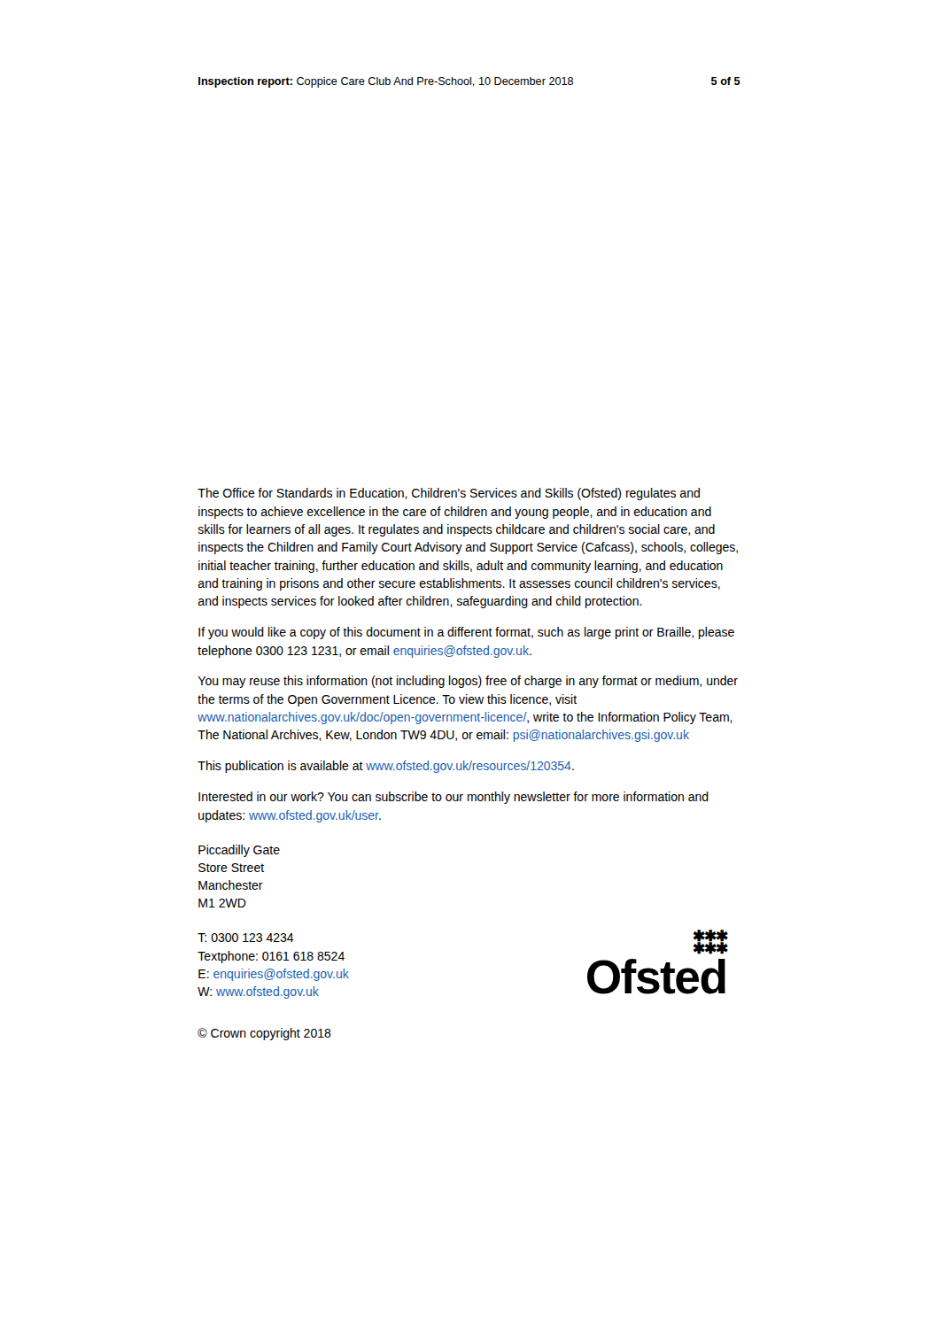Inspection report: Coppice Care Club And Pre-School, 10 December 2018
5 of 5
The Office for Standards in Education, Children's Services and Skills (Ofsted) regulates and inspects to achieve excellence in the care of children and young people, and in education and skills for learners of all ages. It regulates and inspects childcare and children's social care, and inspects the Children and Family Court Advisory and Support Service (Cafcass), schools, colleges, initial teacher training, further education and skills, adult and community learning, and education and training in prisons and other secure establishments. It assesses council children's services, and inspects services for looked after children, safeguarding and child protection.
If you would like a copy of this document in a different format, such as large print or Braille, please telephone 0300 123 1231, or email enquiries@ofsted.gov.uk.
You may reuse this information (not including logos) free of charge in any format or medium, under the terms of the Open Government Licence. To view this licence, visit www.nationalarchives.gov.uk/doc/open-government-licence/, write to the Information Policy Team, The National Archives, Kew, London TW9 4DU, or email: psi@nationalarchives.gsi.gov.uk
This publication is available at www.ofsted.gov.uk/resources/120354.
Interested in our work? You can subscribe to our monthly newsletter for more information and updates: www.ofsted.gov.uk/user.
Piccadilly Gate
Store Street
Manchester
M1 2WD
T: 0300 123 4234
Textphone: 0161 618 8524
E: enquiries@ofsted.gov.uk
W: www.ofsted.gov.uk
✱✱✱
✱✱✱
Ofsted
© Crown copyright 2018